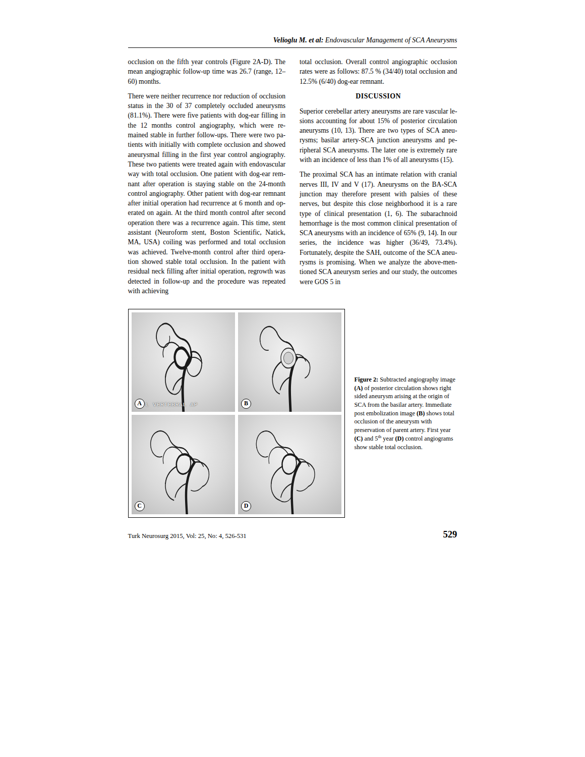Velioglu M. et al: Endovascular Management of SCA Aneurysms
occlusion on the fifth year controls (Figure 2A-D). The mean angiographic follow-up time was 26.7 (range, 12–60) months.
There were neither recurrence nor reduction of occlusion status in the 30 of 37 completely occluded aneurysms (81.1%). There were five patients with dog-ear filling in the 12 months control angiography, which were remained stable in further follow-ups. There were two patients with initially with complete occlusion and showed aneurysmal filling in the first year control angiography. These two patients were treated again with endovascular way with total occlusion. One patient with dog-ear remnant after operation is staying stable on the 24-month control angiography. Other patient with dog-ear remnant after initial operation had recurrence at 6 month and operated on again. At the third month control after second operation there was a recurrence again. This time, stent assistant (Neuroform stent, Boston Scientific, Natick, MA, USA) coiling was performed and total occlusion was achieved. Twelve-month control after third operation showed stable total occlusion. In the patient with residual neck filling after initial operation, regrowth was detected in follow-up and the procedure was repeated with achieving
total occlusion. Overall control angiographic occlusion rates were as follows: 87.5 % (34/40) total occlusion and 12.5% (6/40) dog-ear remnant.
Discussion
Superior cerebellar artery aneurysms are rare vascular lesions accounting for about 15% of posterior circulation aneurysms (10, 13). There are two types of SCA aneurysms; basilar artery-SCA junction aneurysms and peripheral SCA aneurysms. The later one is extremely rare with an incidence of less than 1% of all aneurysms (15).
The proximal SCA has an intimate relation with cranial nerves III, IV and V (17). Aneurysms on the BA-SCA junction may therefore present with palsies of these nerves, but despite this close neighborhood it is a rare type of clinical presentation (1, 6). The subarachnoid hemorrhage is the most common clinical presentation of SCA aneurysms with an incidence of 65% (9, 14). In our series, the incidence was higher (36/49, 73.4%). Fortunately, despite the SAH, outcome of the SCA aneurysms is promising. When we analyze the above-mentioned SCA aneurysm series and our study, the outcomes were GOS 5 in
A
L VERTEBRAL AP
B
C
D
Figure 2: Subtracted angiography image (A) of posterior circulation shows right sided aneurysm arising at the origin of SCA from the basilar artery. Immediate post embolization image (B) shows total occlusion of the aneurysm with preservation of parent artery. First year (C) and 5th year (D) control angiograms show stable total occlusion.
Turk Neurosurg 2015, Vol: 25, No: 4, 526-531
529